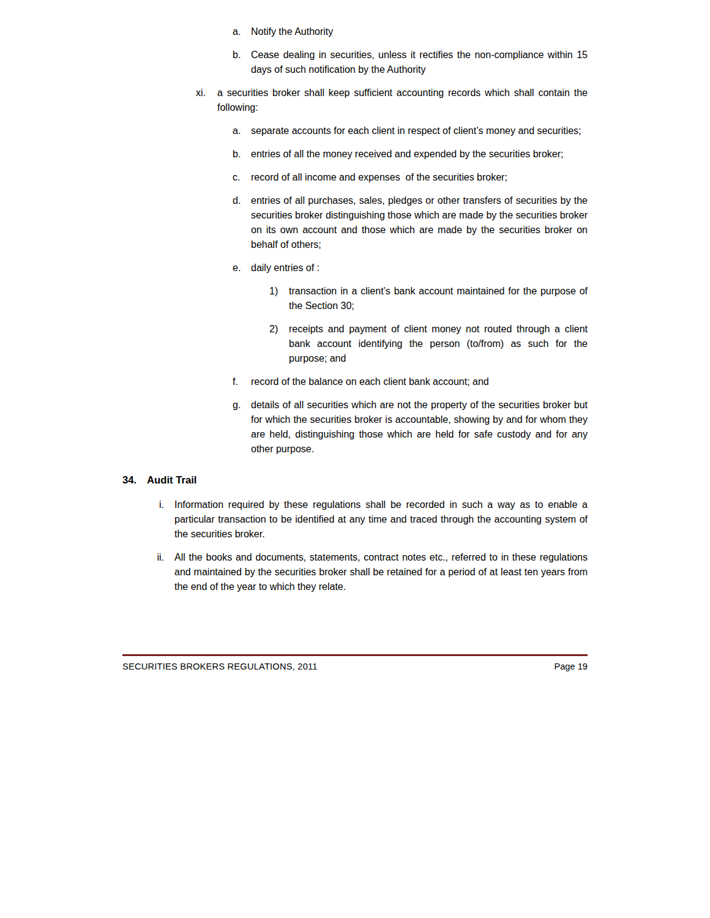a. Notify the Authority
b. Cease dealing in securities, unless it rectifies the non-compliance within 15 days of such notification by the Authority
xi. a securities broker shall keep sufficient accounting records which shall contain the following:
a. separate accounts for each client in respect of client’s money and securities;
b. entries of all the money received and expended by the securities broker;
c. record of all income and expenses of the securities broker;
d. entries of all purchases, sales, pledges or other transfers of securities by the securities broker distinguishing those which are made by the securities broker on its own account and those which are made by the securities broker on behalf of others;
e. daily entries of :
1) transaction in a client’s bank account maintained for the purpose of the Section 30;
2) receipts and payment of client money not routed through a client bank account identifying the person (to/from) as such for the purpose; and
f. record of the balance on each client bank account; and
g. details of all securities which are not the property of the securities broker but for which the securities broker is accountable, showing by and for whom they are held, distinguishing those which are held for safe custody and for any other purpose.
34. Audit Trail
i. Information required by these regulations shall be recorded in such a way as to enable a particular transaction to be identified at any time and traced through the accounting system of the securities broker.
ii. All the books and documents, statements, contract notes etc., referred to in these regulations and maintained by the securities broker shall be retained for a period of at least ten years from the end of the year to which they relate.
SECURITIES BROKERS REGULATIONS, 2011 Page 19